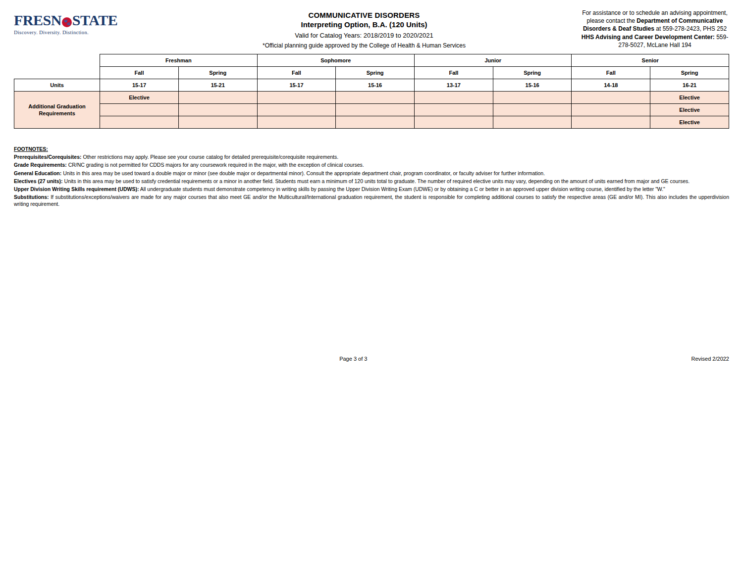FRESN🐾STATE
Discovery. Diversity. Distinction.
COMMUNICATIVE DISORDERS
Interpreting Option, B.A. (120 Units)
Valid for Catalog Years: 2018/2019 to 2020/2021
*Official planning guide approved by the College of Health & Human Services
For assistance or to schedule an advising appointment, please contact the Department of Communicative Disorders & Deaf Studies at 559-278-2423, PHS 252
HHS Advising and Career Development Center: 559-278-5027, McLane Hall 194
| | Freshman | Sophomore | Junior | Senior |
| | Fall | Spring | Fall | Spring | Fall | Spring | Fall | Spring |
| Units | 15-17 | 15-21 | 15-17 | 15-16 | 13-17 | 15-16 | 14-18 | 16-21 |
| Additional Graduation Requirements | Elective | | | | | | | Elective |
| | | | | | | | Elective |
| | | | | | | | Elective |
FOOTNOTES:
Prerequisites/Corequisites: Other restrictions may apply. Please see your course catalog for detailed prerequisite/corequisite requirements.
Grade Requirements: CR/NC grading is not permitted for CDDS majors for any coursework required in the major, with the exception of clinical courses.
General Education: Units in this area may be used toward a double major or minor (see double major or departmental minor). Consult the appropriate department chair, program coordinator, or faculty adviser for further information.
Electives (27 units): Units in this area may be used to satisfy credential requirements or a minor in another field. Students must earn a minimum of 120 units total to graduate. The number of required elective units may vary, depending on the amount of units earned from major and GE courses.
Upper Division Writing Skills requirement (UDWS): All undergraduate students must demonstrate competency in writing skills by passing the Upper Division Writing Exam (UDWE) or by obtaining a C or better in an approved upper division writing course, identified by the letter "W."
Substitutions: If substitutions/exceptions/waivers are made for any major courses that also meet GE and/or the Multicultural/International graduation requirement, the student is responsible for completing additional courses to satisfy the respective areas (GE and/or MI). This also includes the upperdivision writing requirement.
Page 3 of 3
Revised 2/2022